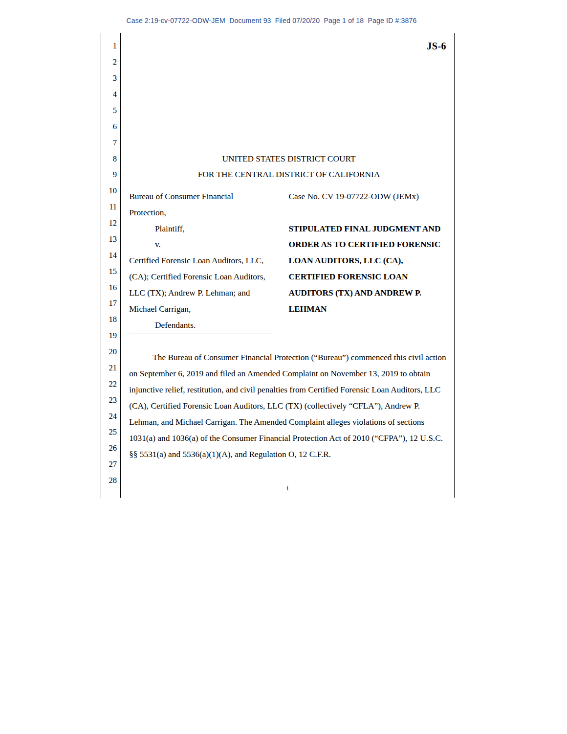Case 2:19-cv-07722-ODW-JEM Document 93 Filed 07/20/20 Page 1 of 18 Page ID #:3876
1
2
3
4
5
6
7
8
9
10
11
12
13
14
15
16
17
18
19
20
21
22
23
24
25
26
27
28
JS-6
UNITED STATES DISTRICT COURT
FOR THE CENTRAL DISTRICT OF CALIFORNIA
Bureau of Consumer Financial Protection,
Plaintiff,
v.
Certified Forensic Loan Auditors, LLC, (CA); Certified Forensic Loan Auditors, LLC (TX); Andrew P. Lehman; and Michael Carrigan,
Defendants.
Case No. CV 19-07722-ODW (JEMx)
STIPULATED FINAL JUDGMENT AND ORDER AS TO CERTIFIED FORENSIC LOAN AUDITORS, LLC (CA), CERTIFIED FORENSIC LOAN AUDITORS (TX) AND ANDREW P. LEHMAN
The Bureau of Consumer Financial Protection (“Bureau”) commenced this civil action on September 6, 2019 and filed an Amended Complaint on November 13, 2019 to obtain injunctive relief, restitution, and civil penalties from Certified Forensic Loan Auditors, LLC (CA), Certified Forensic Loan Auditors, LLC (TX) (collectively “CFLA”), Andrew P. Lehman, and Michael Carrigan. The Amended Complaint alleges violations of sections 1031(a) and 1036(a) of the Consumer Financial Protection Act of 2010 (“CFPA”), 12 U.S.C. §§ 5531(a) and 5536(a)(1)(A), and Regulation O, 12 C.F.R.
1